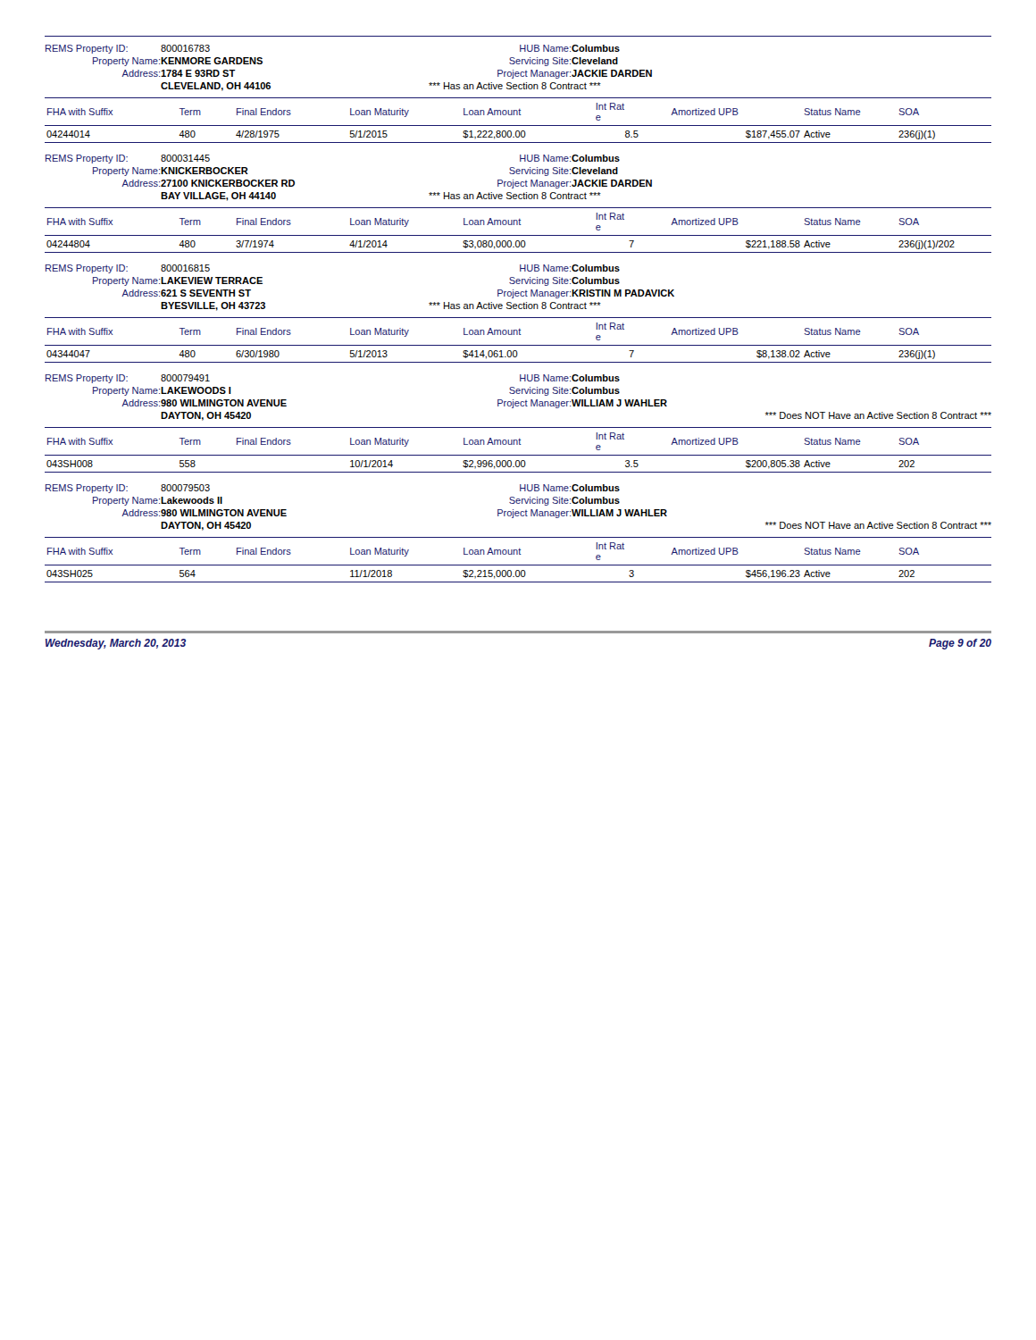| REMS Property ID: | 800016783 | HUB Name: | Columbus |
| Property Name: | KENMORE GARDENS | Servicing Site: | Cleveland |
| Address: | 1784 E 93RD ST | Project Manager: | JACKIE DARDEN |
| | CLEVELAND, OH 44106 | *** Has an Active Section 8 Contract *** |
| FHA with Suffix | Term | Final Endors | Loan Maturity | Loan Amount | Int Rat e | Amortized UPB | Status Name | SOA |
| --- | --- | --- | --- | --- | --- | --- | --- | --- |
| 04244014 | 480 | 4/28/1975 | 5/1/2015 | $1,222,800.00 | 8.5 | $187,455.07 | Active | 236(j)(1) |
| REMS Property ID: | 800031445 | HUB Name: | Columbus |
| Property Name: | KNICKERBOCKER | Servicing Site: | Cleveland |
| Address: | 27100 KNICKERBOCKER RD | Project Manager: | JACKIE DARDEN |
| | BAY VILLAGE, OH 44140 | *** Has an Active Section 8 Contract *** |
| FHA with Suffix | Term | Final Endors | Loan Maturity | Loan Amount | Int Rat e | Amortized UPB | Status Name | SOA |
| --- | --- | --- | --- | --- | --- | --- | --- | --- |
| 04244804 | 480 | 3/7/1974 | 4/1/2014 | $3,080,000.00 | 7 | $221,188.58 | Active | 236(j)(1)/202 |
| REMS Property ID: | 800016815 | HUB Name: | Columbus |
| Property Name: | LAKEVIEW TERRACE | Servicing Site: | Columbus |
| Address: | 621 S SEVENTH ST | Project Manager: | KRISTIN M PADAVICK |
| | BYESVILLE, OH 43723 | *** Has an Active Section 8 Contract *** |
| FHA with Suffix | Term | Final Endors | Loan Maturity | Loan Amount | Int Rat e | Amortized UPB | Status Name | SOA |
| --- | --- | --- | --- | --- | --- | --- | --- | --- |
| 04344047 | 480 | 6/30/1980 | 5/1/2013 | $414,061.00 | 7 | $8,138.02 | Active | 236(j)(1) |
| REMS Property ID: | 800079491 | HUB Name: | Columbus |
| Property Name: | LAKEWOODS I | Servicing Site: | Columbus |
| Address: | 980 WILMINGTON AVENUE | Project Manager: | WILLIAM J WAHLER |
| | DAYTON, OH 45420 | *** Does NOT Have an Active Section 8 Contract *** |
| FHA with Suffix | Term | Final Endors | Loan Maturity | Loan Amount | Int Rat e | Amortized UPB | Status Name | SOA |
| --- | --- | --- | --- | --- | --- | --- | --- | --- |
| 043SH008 | 558 | | 10/1/2014 | $2,996,000.00 | 3.5 | $200,805.38 | Active | 202 |
| REMS Property ID: | 800079503 | HUB Name: | Columbus |
| Property Name: | Lakewoods II | Servicing Site: | Columbus |
| Address: | 980 WILMINGTON AVENUE | Project Manager: | WILLIAM J WAHLER |
| | DAYTON, OH 45420 | *** Does NOT Have an Active Section 8 Contract *** |
| FHA with Suffix | Term | Final Endors | Loan Maturity | Loan Amount | Int Rat e | Amortized UPB | Status Name | SOA |
| --- | --- | --- | --- | --- | --- | --- | --- | --- |
| 043SH025 | 564 | | 11/1/2018 | $2,215,000.00 | 3 | $456,196.23 | Active | 202 |
Wednesday, March 20, 2013 Page 9 of 20